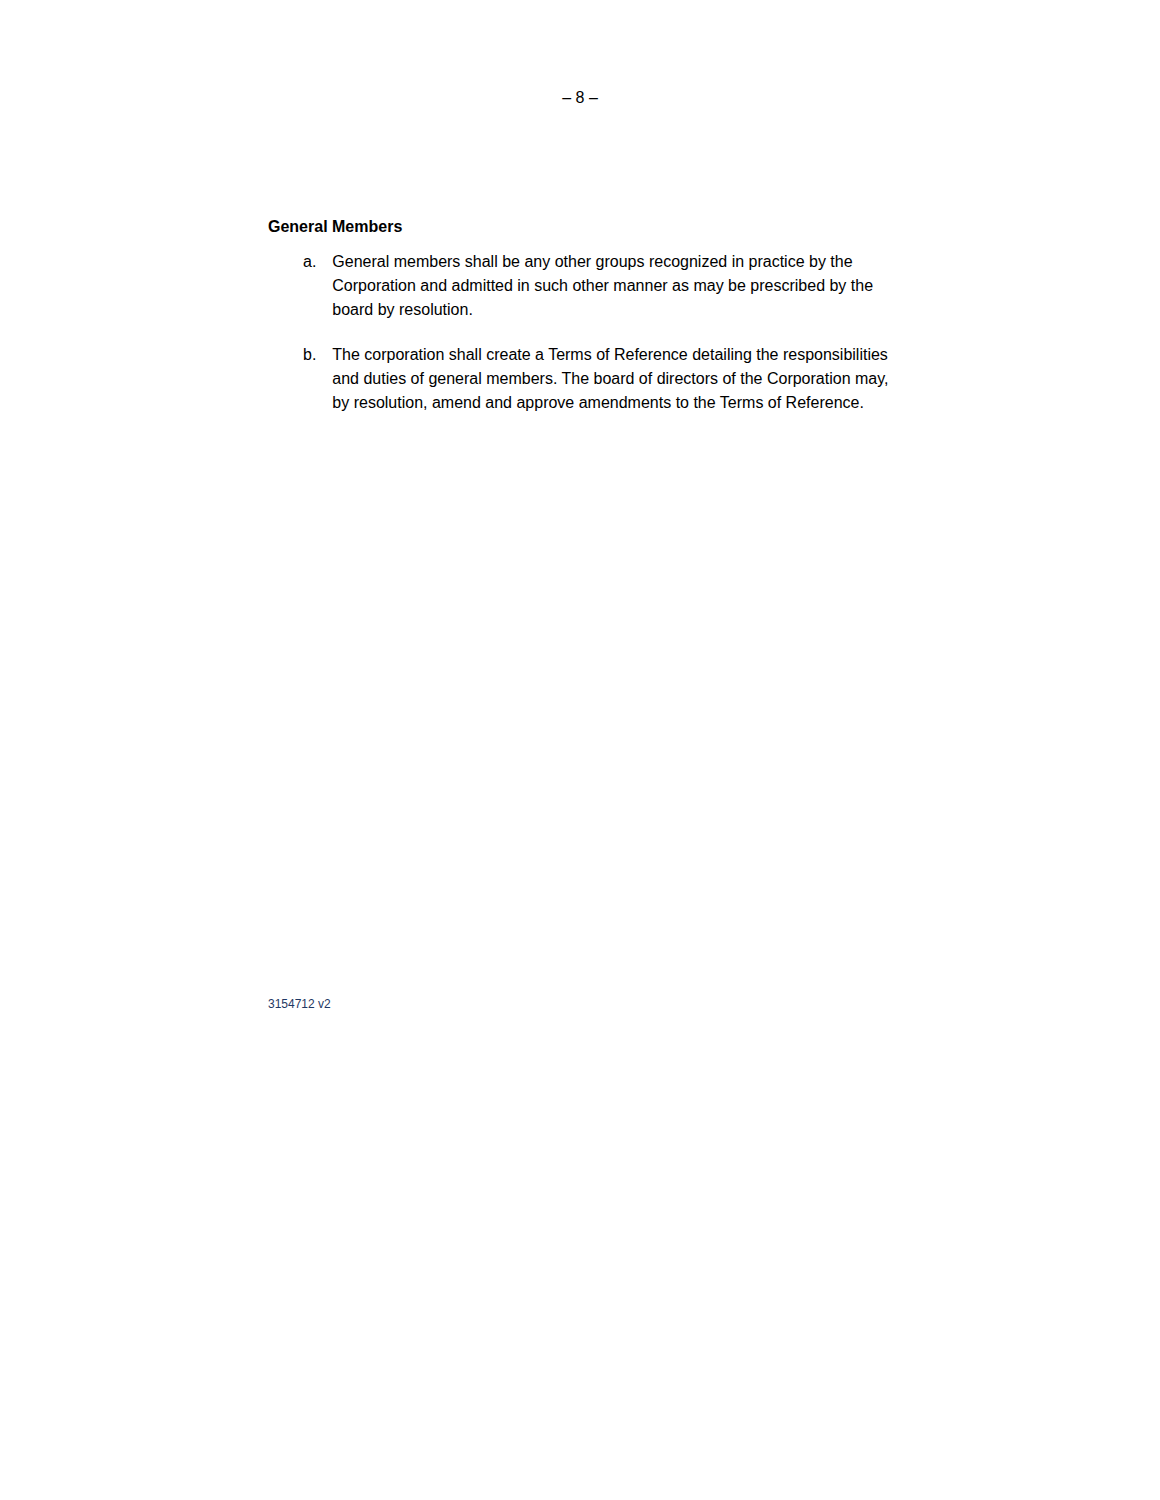– 8 –
General Members
General members shall be any other groups recognized in practice by the Corporation and admitted in such other manner as may be prescribed by the board by resolution.
The corporation shall create a Terms of Reference detailing the responsibilities and duties of general members. The board of directors of the Corporation may, by resolution, amend and approve amendments to the Terms of Reference.
3154712 v2